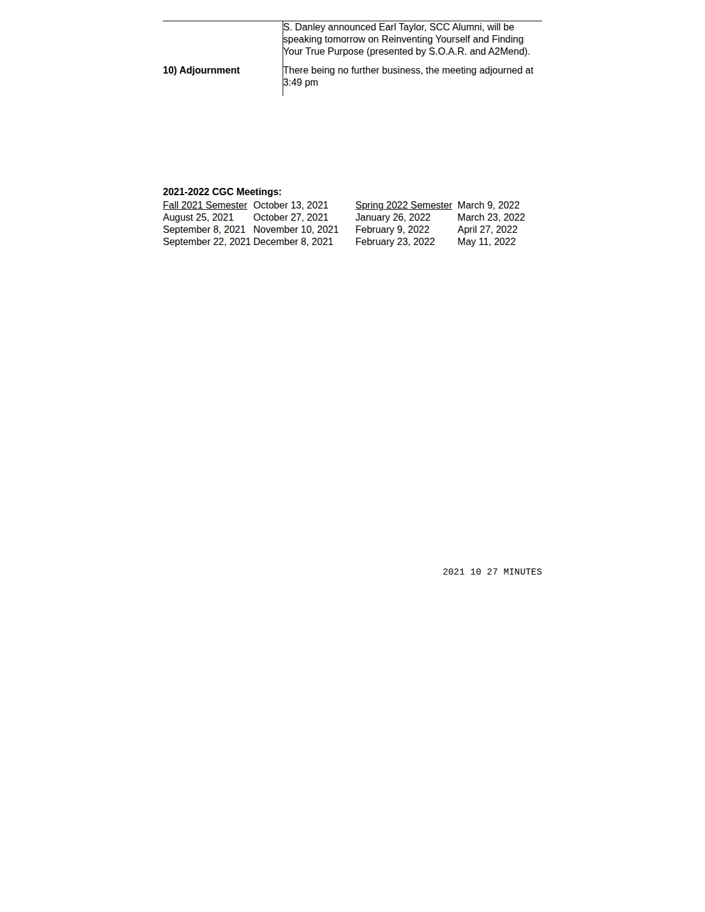| | S. Danley announced Earl Taylor, SCC Alumni, will be speaking tomorrow on Reinventing Yourself and Finding Your True Purpose (presented by S.O.A.R. and A2Mend). |
| 10) Adjournment | There being no further business, the meeting adjourned at 3:49 pm |
2021-2022 CGC Meetings:
| Fall 2021 Semester | October 13, 2021 | Spring 2022 Semester | March 9, 2022 |
| August 25, 2021 | October 27, 2021 | January 26, 2022 | March 23, 2022 |
| September 8, 2021 | November 10, 2021 | February 9, 2022 | April 27, 2022 |
| September 22, 2021 | December 8, 2021 | February 23, 2022 | May 11, 2022 |
2021 10 27 MINUTES